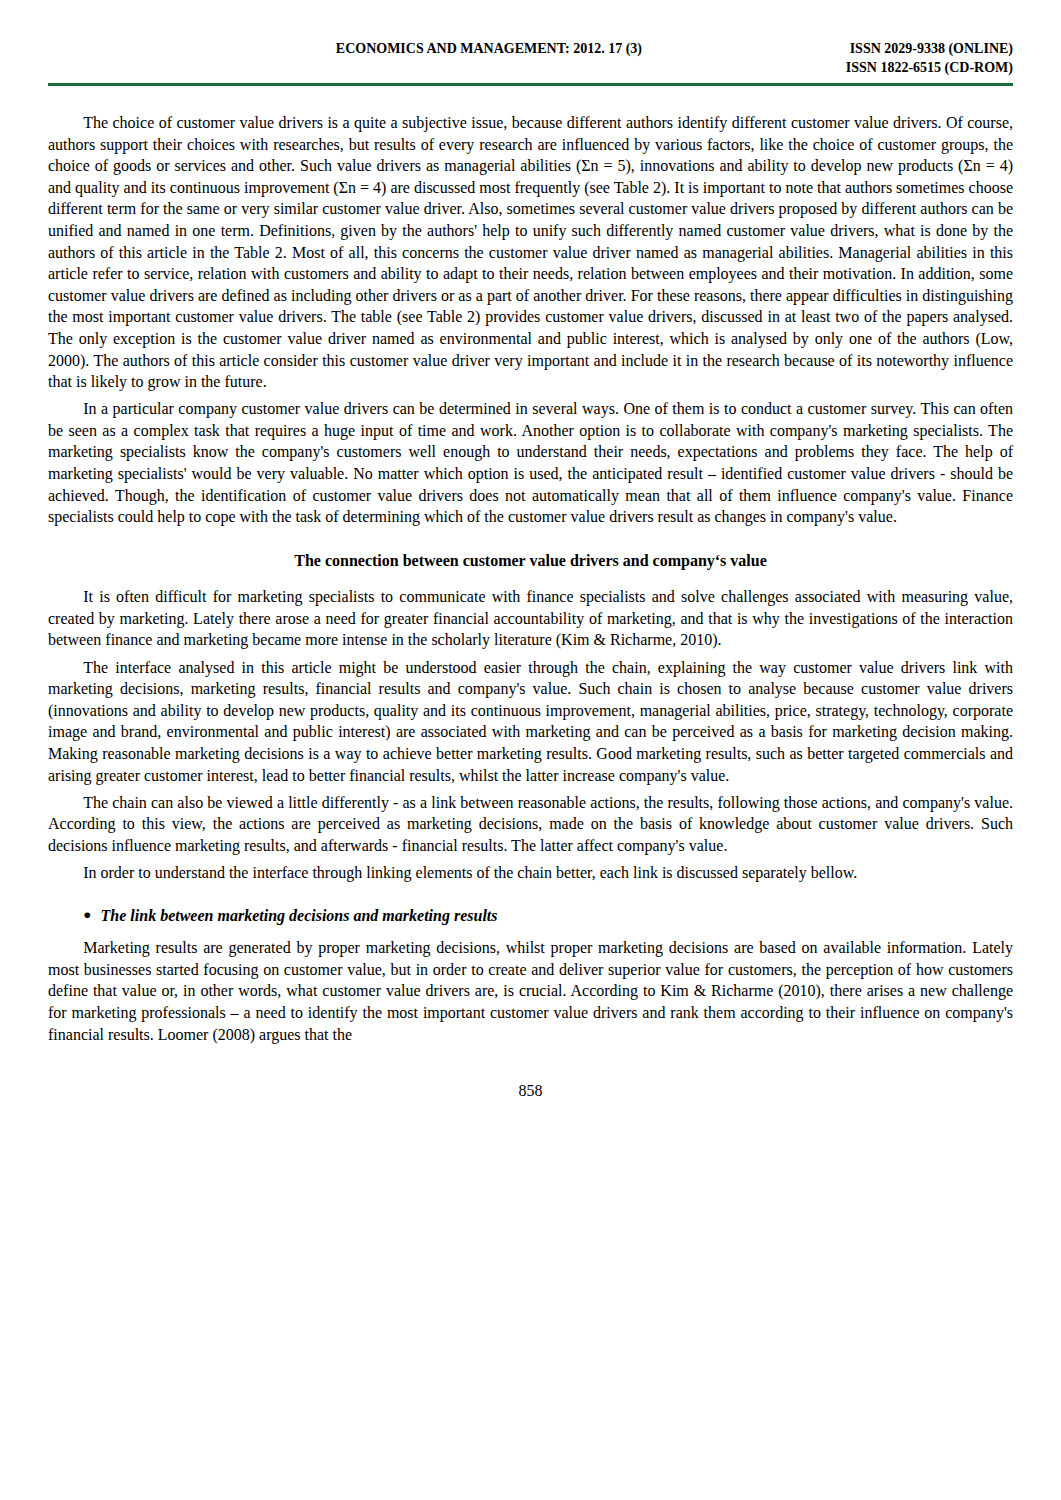ECONOMICS AND MANAGEMENT: 2012. 17 (3)
ISSN 2029-9338 (ONLINE)
ISSN 1822-6515 (CD-ROM)
The choice of customer value drivers is a quite a subjective issue, because different authors identify different customer value drivers. Of course, authors support their choices with researches, but results of every research are influenced by various factors, like the choice of customer groups, the choice of goods or services and other. Such value drivers as managerial abilities (Σn = 5), innovations and ability to develop new products (Σn = 4) and quality and its continuous improvement (Σn = 4) are discussed most frequently (see Table 2). It is important to note that authors sometimes choose different term for the same or very similar customer value driver. Also, sometimes several customer value drivers proposed by different authors can be unified and named in one term. Definitions, given by the authors' help to unify such differently named customer value drivers, what is done by the authors of this article in the Table 2. Most of all, this concerns the customer value driver named as managerial abilities. Managerial abilities in this article refer to service, relation with customers and ability to adapt to their needs, relation between employees and their motivation. In addition, some customer value drivers are defined as including other drivers or as a part of another driver. For these reasons, there appear difficulties in distinguishing the most important customer value drivers. The table (see Table 2) provides customer value drivers, discussed in at least two of the papers analysed. The only exception is the customer value driver named as environmental and public interest, which is analysed by only one of the authors (Low, 2000). The authors of this article consider this customer value driver very important and include it in the research because of its noteworthy influence that is likely to grow in the future.
In a particular company customer value drivers can be determined in several ways. One of them is to conduct a customer survey. This can often be seen as a complex task that requires a huge input of time and work. Another option is to collaborate with company's marketing specialists. The marketing specialists know the company's customers well enough to understand their needs, expectations and problems they face. The help of marketing specialists' would be very valuable. No matter which option is used, the anticipated result – identified customer value drivers - should be achieved. Though, the identification of customer value drivers does not automatically mean that all of them influence company's value. Finance specialists could help to cope with the task of determining which of the customer value drivers result as changes in company's value.
The connection between customer value drivers and company‘s value
It is often difficult for marketing specialists to communicate with finance specialists and solve challenges associated with measuring value, created by marketing. Lately there arose a need for greater financial accountability of marketing, and that is why the investigations of the interaction between finance and marketing became more intense in the scholarly literature (Kim & Richarme, 2010).
The interface analysed in this article might be understood easier through the chain, explaining the way customer value drivers link with marketing decisions, marketing results, financial results and company's value. Such chain is chosen to analyse because customer value drivers (innovations and ability to develop new products, quality and its continuous improvement, managerial abilities, price, strategy, technology, corporate image and brand, environmental and public interest) are associated with marketing and can be perceived as a basis for marketing decision making. Making reasonable marketing decisions is a way to achieve better marketing results. Good marketing results, such as better targeted commercials and arising greater customer interest, lead to better financial results, whilst the latter increase company's value.
The chain can also be viewed a little differently - as a link between reasonable actions, the results, following those actions, and company's value. According to this view, the actions are perceived as marketing decisions, made on the basis of knowledge about customer value drivers. Such decisions influence marketing results, and afterwards - financial results. The latter affect company's value.
In order to understand the interface through linking elements of the chain better, each link is discussed separately bellow.
The link between marketing decisions and marketing results
Marketing results are generated by proper marketing decisions, whilst proper marketing decisions are based on available information. Lately most businesses started focusing on customer value, but in order to create and deliver superior value for customers, the perception of how customers define that value or, in other words, what customer value drivers are, is crucial. According to Kim & Richarme (2010), there arises a new challenge for marketing professionals – a need to identify the most important customer value drivers and rank them according to their influence on company's financial results. Loomer (2008) argues that the
858